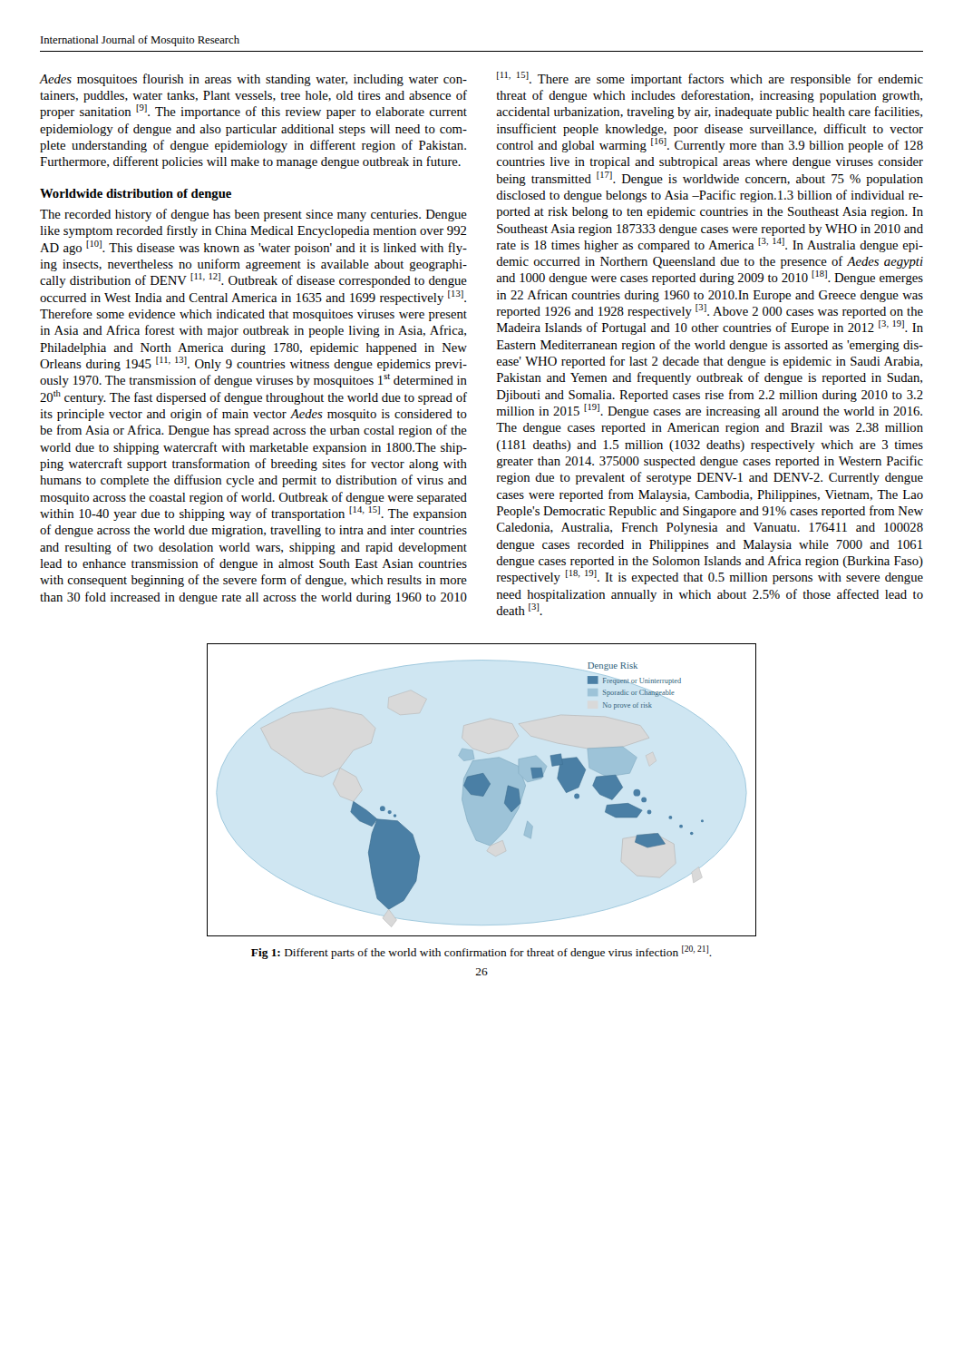International Journal of Mosquito Research
Aedes mosquitoes flourish in areas with standing water, including water containers, puddles, water tanks, Plant vessels, tree hole, old tires and absence of proper sanitation [9]. The importance of this review paper to elaborate current epidemiology of dengue and also particular additional steps will need to complete understanding of dengue epidemiology in different region of Pakistan. Furthermore, different policies will make to manage dengue outbreak in future.
Worldwide distribution of dengue
The recorded history of dengue has been present since many centuries. Dengue like symptom recorded firstly in China Medical Encyclopedia mention over 992 AD ago [10]. This disease was known as 'water poison' and it is linked with flying insects, nevertheless no uniform agreement is available about geographically distribution of DENV [11, 12]. Outbreak of disease corresponded to dengue occurred in West India and Central America in 1635 and 1699 respectively [13]. Therefore some evidence which indicated that mosquitoes viruses were present in Asia and Africa forest with major outbreak in people living in Asia, Africa, Philadelphia and North America during 1780, epidemic happened in New Orleans during 1945 [11, 13]. Only 9 countries witness dengue epidemics previously 1970. The transmission of dengue viruses by mosquitoes 1st determined in 20th century. The fast dispersed of dengue throughout the world due to spread of its principle vector and origin of main vector Aedes mosquito is considered to be from Asia or Africa. Dengue has spread across the urban costal region of the world due to shipping watercraft with marketable expansion in 1800.The shipping watercraft support transformation of breeding sites for vector along with humans to complete the diffusion cycle and permit to distribution of virus and mosquito across the coastal region of world. Outbreak of dengue were separated within 10-40 year due to shipping way of transportation [14, 15]. The expansion of dengue across the world due migration, travelling to intra and inter countries and resulting of two desolation world wars, shipping and rapid development lead to enhance transmission of dengue in almost South East Asian countries with consequent beginning of the severe form of dengue, which results in more than 30 fold increased in dengue rate all across the world during 1960 to 2010 [11, 15]. There are some important factors which are responsible for endemic threat of dengue which includes deforestation, increasing population growth, accidental urbanization, traveling by air, inadequate public health care facilities, insufficient people knowledge, poor disease surveillance, difficult to vector control and global warming [16]. Currently more than 3.9 billion people of 128 countries live in tropical and subtropical areas where dengue viruses consider being transmitted [17]. Dengue is worldwide concern, about 75 % population disclosed to dengue belongs to Asia –Pacific region.1.3 billion of individual reported at risk belong to ten epidemic countries in the Southeast Asia region. In Southeast Asia region 187333 dengue cases were reported by WHO in 2010 and rate is 18 times higher as compared to America [3, 14]. In Australia dengue epidemic occurred in Northern Queensland due to the presence of Aedes aegypti and 1000 dengue were cases reported during 2009 to 2010 [18]. Dengue emerges in 22 African countries during 1960 to 2010.In Europe and Greece dengue was reported 1926 and 1928 respectively [3]. Above 2 000 cases was reported on the Madeira Islands of Portugal and 10 other countries of Europe in 2012 [3, 19]. In Eastern Mediterranean region of the world dengue is assorted as 'emerging disease' WHO reported for last 2 decade that dengue is epidemic in Saudi Arabia, Pakistan and Yemen and frequently outbreak of dengue is reported in Sudan, Djibouti and Somalia. Reported cases rise from 2.2 million during 2010 to 3.2 million in 2015 [19]. Dengue cases are increasing all around the world in 2016. The dengue cases reported in American region and Brazil was 2.38 million (1181 deaths) and 1.5 million (1032 deaths) respectively which are 3 times greater than 2014. 375000 suspected dengue cases reported in Western Pacific region due to prevalent of serotype DENV-1 and DENV-2. Currently dengue cases were reported from Malaysia, Cambodia, Philippines, Vietnam, The Lao People's Democratic Republic and Singapore and 91% cases reported from New Caledonia, Australia, French Polynesia and Vanuatu. 176411 and 100028 dengue cases recorded in Philippines and Malaysia while 7000 and 1061 dengue cases reported in the Solomon Islands and Africa region (Burkina Faso) respectively [18, 19]. It is expected that 0.5 million persons with severe dengue need hospitalization annually in which about 2.5% of those affected lead to death [3].
Dengue Risk Frequent or Uninterrupted Sporadic or Changeable No prove of risk
Fig 1: Different parts of the world with confirmation for threat of dengue virus infection [20, 21].
26